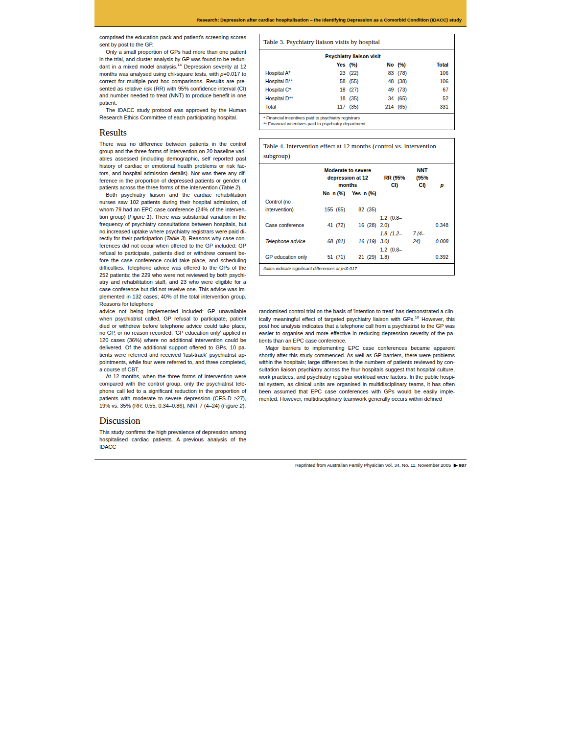Research: Depression after cardiac hospitalisation – the Identifying Depression as a Comorbid Condition (IDACC) study
comprised the education pack and patient's screening scores sent by post to the GP.
Only a small proportion of GPs had more than one patient in the trial, and cluster analysis by GP was found to be redundant in a mixed model analysis.14 Depression severity at 12 months was analysed using chi-square tests, with p=0.017 to correct for multiple post hoc comparisons. Results are presented as relative risk (RR) with 95% confidence interval (CI) and number needed to treat (NNT) to produce benefit in one patient.
The IDACC study protocol was approved by the Human Research Ethics Committee of each participating hospital.
Results
There was no difference between patients in the control group and the three forms of intervention on 20 baseline variables assessed (including demographic, self reported past history of cardiac or emotional health problems or risk factors, and hospital admission details). Nor was there any difference in the proportion of depressed patients or gender of patients across the three forms of the intervention (Table 2).
Both psychiatry liaison and the cardiac rehabilitation nurses saw 102 patients during their hospital admission, of whom 79 had an EPC case conference (24% of the intervention group) (Figure 1). There was substantial variation in the frequency of psychiatry consultations between hospitals, but no increased uptake where psychiatry registrars were paid directly for their participation (Table 3). Reasons why case conferences did not occur when offered to the GP included: GP refusal to participate, patients died or withdrew consent before the case conference could take place, and scheduling difficulties. Telephone advice was offered to the GPs of the 252 patients; the 229 who were not reviewed by both psychiatry and rehabilitation staff, and 23 who were eligible for a case conference but did not reveive one. This advice was implemented in 132 cases; 40% of the total intervention group. Reasons for telephone
Table 3. Psychiatry liaison visits by hospital
| | Psychiatry liaison visit |
| | Yes | (%) | No | (%) | Total |
| Hospital A* | 23 | (22) | 83 | (78) | 106 |
| Hospital B** | 58 | (55) | 48 | (38) | 106 |
| Hospital C* | 18 | (27) | 49 | (73) | 67 |
| Hospital D** | 18 | (35) | 34 | (65) | 52 |
| Total | 117 | (35) | 214 | (65) | 331 |
* Financial incentives paid to psychiatry registrars
** Financial incentives paid to psychiatry department
Table 4. Intervention effect at 12 months (control vs. intervention subgroup)
| | Moderate to severe depression at 12 months | RR (95% CI) | NNT (95% CI) | p |
| | No n (%) | Yes n (%) | | | |
| Control (no intervention) | 155 (65) | 82 (35) | | | |
| Case conference | 41 (72) | 16 (28) | 1.2 (0.8–2.0) | | 0.348 |
| Telephone advice | 68 (81) | 16 (19) | 1.8 (1.2–3.0) | 7 (4–24) | 0.008 |
| GP education only | 51 (71) | 21 (29) | 1.2 (0.8–1.8) | | 0.392 |
Italics indicate significant differences at p<0.017
advice not being implemented included: GP unavailable when psychiatrist called, GP refusal to participate, patient died or withdrew before telephone advice could take place, no GP, or no reason recorded. 'GP education only' applied in 120 cases (36%) where no additional intervention could be delivered. Of the additional support offered to GPs, 10 patients were referred and received 'fast-track' psychiatrist appointments, while four were referred to, and three completed, a course of CBT.
At 12 months, when the three forms of intervention were compared with the control group, only the psychiatrist telephone call led to a significant reduction in the proportion of patients with moderate to severe depression (CES-D ≥27), 19% vs. 35% (RR: 0.55, 0.34–0.86), NNT 7 (4–24) (Figure 2).
Discussion
This study confirms the high prevalence of depression among hospitalised cardiac patients. A previous analysis of the IDACC
randomised control trial on the basis of 'intention to treat' has demonstrated a clinically meaningful effect of targeted psychiatry liaison with GPs.10 However, this post hoc analysis indicates that a telephone call from a psychiatrist to the GP was easier to organise and more effective in reducing depression severity of the patients than an EPC case conference.
Major barriers to implementing EPC case conferences became apparent shortly after this study commenced. As well as GP barriers, there were problems within the hospitals; large differences in the numbers of patients reviewed by consultation liaison psychiatry across the four hospitals suggest that hospital culture, work practices, and psychiatry registrar workload were factors. In the public hospital system, as clinical units are organised in multidisciplinary teams, it has often been assumed that EPC case conferences with GPs would be easily implemented. However, multidisciplinary teamwork generally occurs within defined
Reprinted from Australian Family Physician Vol. 34, No. 11, November 2005 ▶ 987